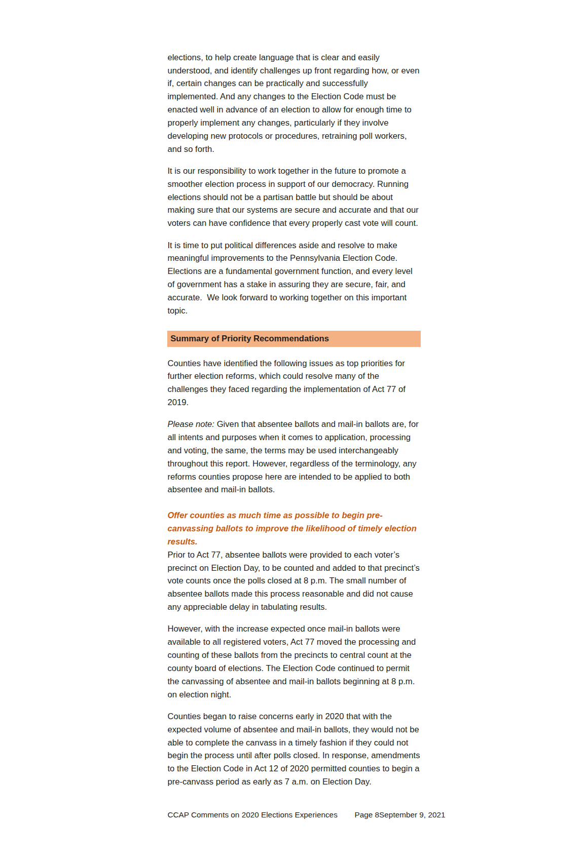elections, to help create language that is clear and easily understood, and identify challenges up front regarding how, or even if, certain changes can be practically and successfully implemented. And any changes to the Election Code must be enacted well in advance of an election to allow for enough time to properly implement any changes, particularly if they involve developing new protocols or procedures, retraining poll workers, and so forth.
It is our responsibility to work together in the future to promote a smoother election process in support of our democracy. Running elections should not be a partisan battle but should be about making sure that our systems are secure and accurate and that our voters can have confidence that every properly cast vote will count.
It is time to put political differences aside and resolve to make meaningful improvements to the Pennsylvania Election Code. Elections are a fundamental government function, and every level of government has a stake in assuring they are secure, fair, and accurate. We look forward to working together on this important topic.
Summary of Priority Recommendations
Counties have identified the following issues as top priorities for further election reforms, which could resolve many of the challenges they faced regarding the implementation of Act 77 of 2019.
Please note: Given that absentee ballots and mail-in ballots are, for all intents and purposes when it comes to application, processing and voting, the same, the terms may be used interchangeably throughout this report. However, regardless of the terminology, any reforms counties propose here are intended to be applied to both absentee and mail-in ballots.
Offer counties as much time as possible to begin pre-canvassing ballots to improve the likelihood of timely election results.
Prior to Act 77, absentee ballots were provided to each voter’s precinct on Election Day, to be counted and added to that precinct’s vote counts once the polls closed at 8 p.m. The small number of absentee ballots made this process reasonable and did not cause any appreciable delay in tabulating results.
However, with the increase expected once mail-in ballots were available to all registered voters, Act 77 moved the processing and counting of these ballots from the precincts to central count at the county board of elections. The Election Code continued to permit the canvassing of absentee and mail-in ballots beginning at 8 p.m. on election night.
Counties began to raise concerns early in 2020 that with the expected volume of absentee and mail-in ballots, they would not be able to complete the canvass in a timely fashion if they could not begin the process until after polls closed. In response, amendments to the Election Code in Act 12 of 2020 permitted counties to begin a pre-canvass period as early as 7 a.m. on Election Day.
CCAP Comments on 2020 Elections ExperiencesPage 8 September 9, 2021